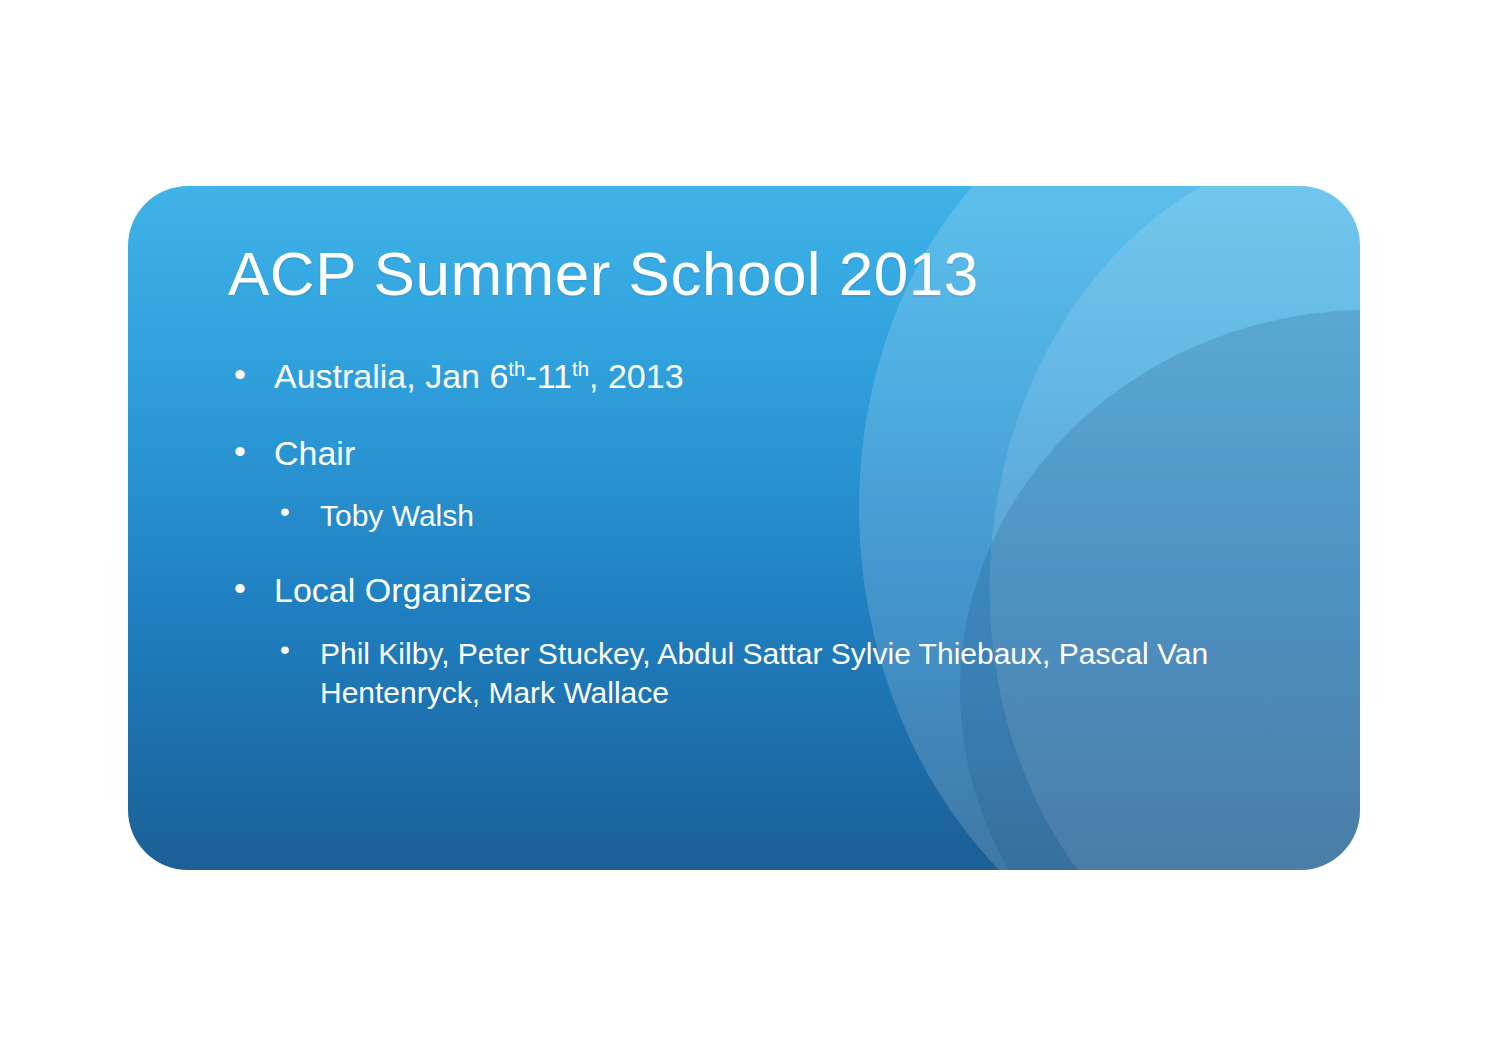ACP Summer School 2013
Australia, Jan 6th-11th, 2013
Chair
Toby Walsh
Local Organizers
Phil Kilby, Peter Stuckey, Abdul Sattar Sylvie Thiebaux, Pascal Van Hentenryck, Mark Wallace